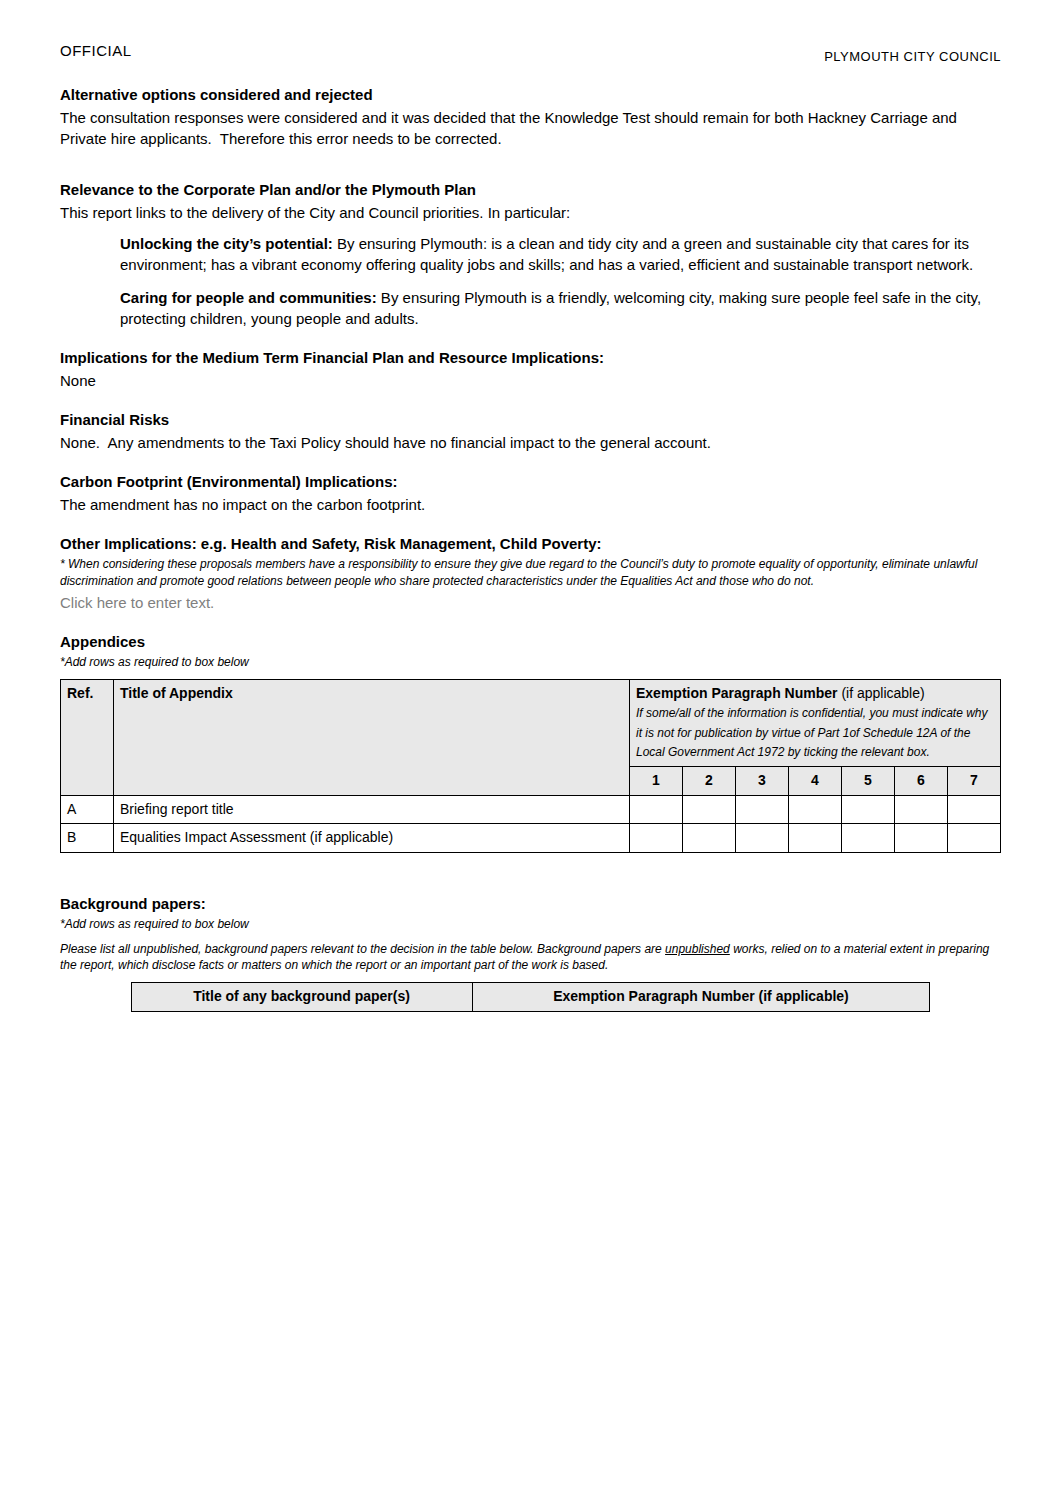OFFICIAL
PLYMOUTH CITY COUNCIL
Alternative options considered and rejected
The consultation responses were considered and it was decided that the Knowledge Test should remain for both Hackney Carriage and Private hire applicants. Therefore this error needs to be corrected.
Relevance to the Corporate Plan and/or the Plymouth Plan
This report links to the delivery of the City and Council priorities. In particular:
Unlocking the city’s potential: By ensuring Plymouth: is a clean and tidy city and a green and sustainable city that cares for its environment; has a vibrant economy offering quality jobs and skills; and has a varied, efficient and sustainable transport network.
Caring for people and communities: By ensuring Plymouth is a friendly, welcoming city, making sure people feel safe in the city, protecting children, young people and adults.
Implications for the Medium Term Financial Plan and Resource Implications:
None
Financial Risks
None. Any amendments to the Taxi Policy should have no financial impact to the general account.
Carbon Footprint (Environmental) Implications:
The amendment has no impact on the carbon footprint.
Other Implications: e.g. Health and Safety, Risk Management, Child Poverty:
* When considering these proposals members have a responsibility to ensure they give due regard to the Council’s duty to promote equality of opportunity, eliminate unlawful discrimination and promote good relations between people who share protected characteristics under the Equalities Act and those who do not.
Click here to enter text.
Appendices
*Add rows as required to box below
| Ref. | Title of Appendix | Exemption Paragraph Number (if applicable) If some/all of the information is confidential, you must indicate why it is not for publication by virtue of Part 1of Schedule 12A of the Local Government Act 1972 by ticking the relevant box. |
| 1 | 2 | 3 | 4 | 5 | 6 | 7 |
| A | Briefing report title | | | | | | | |
| B | Equalities Impact Assessment (if applicable) | | | | | | | |
Background papers:
*Add rows as required to box below
Please list all unpublished, background papers relevant to the decision in the table below. Background papers are unpublished works, relied on to a material extent in preparing the report, which disclose facts or matters on which the report or an important part of the work is based.
| Title of any background paper(s) | Exemption Paragraph Number (if applicable) |
| --- | --- |